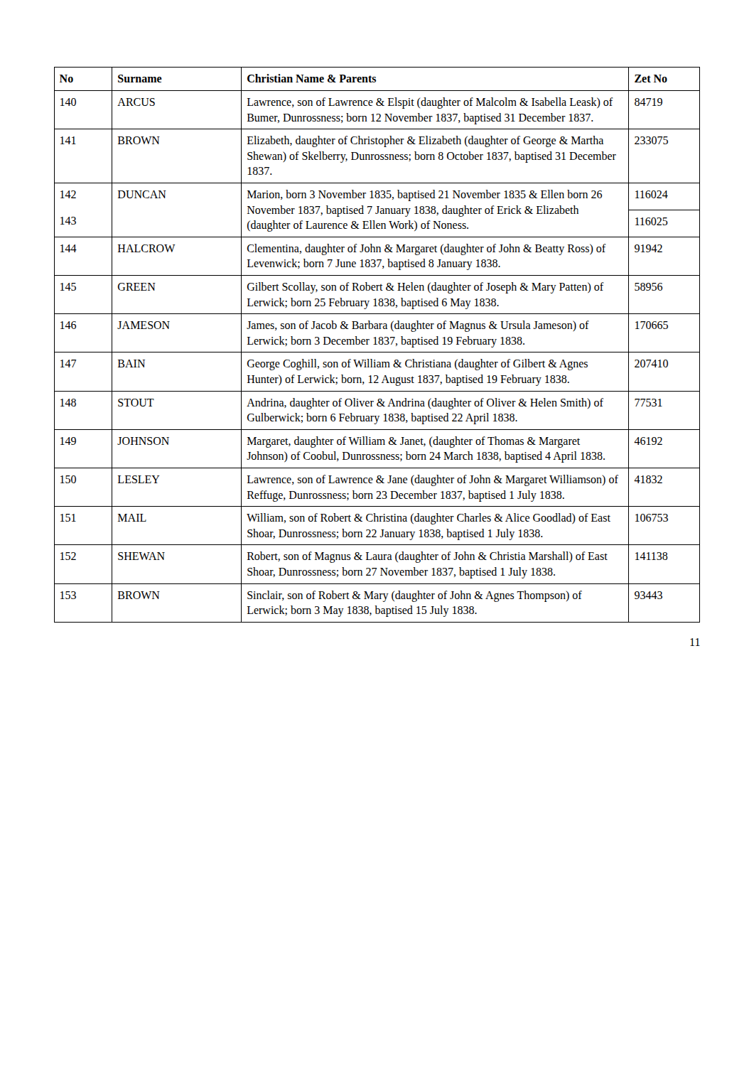| No | Surname | Christian Name & Parents | Zet No |
| --- | --- | --- | --- |
| 140 | ARCUS | Lawrence, son of Lawrence & Elspit (daughter of Malcolm & Isabella Leask) of Bumer, Dunrossness; born 12 November 1837, baptised 31 December 1837. | 84719 |
| 141 | BROWN | Elizabeth, daughter of Christopher & Elizabeth (daughter of George & Martha Shewan) of Skelberry, Dunrossness; born 8 October 1837, baptised 31 December 1837. | 233075 |
| 142 | DUNCAN | Marion, born 3 November 1835, baptised 21 November 1835 & Ellen born 26 November 1837, baptised 7 January 1838, daughter of Erick & Elizabeth (daughter of Laurence & Ellen Work) of Noness. | 116024 |
| 143 | 116025 |
| 144 | HALCROW | Clementina, daughter of John & Margaret (daughter of John & Beatty Ross) of Levenwick; born 7 June 1837, baptised 8 January 1838. | 91942 |
| 145 | GREEN | Gilbert Scollay, son of Robert & Helen (daughter of Joseph & Mary Patten) of Lerwick; born 25 February 1838, baptised 6 May 1838. | 58956 |
| 146 | JAMESON | James, son of Jacob & Barbara (daughter of Magnus & Ursula Jameson) of Lerwick; born 3 December 1837, baptised 19 February 1838. | 170665 |
| 147 | BAIN | George Coghill, son of William & Christiana (daughter of Gilbert & Agnes Hunter) of Lerwick; born, 12 August 1837, baptised 19 February 1838. | 207410 |
| 148 | STOUT | Andrina, daughter of Oliver & Andrina (daughter of Oliver & Helen Smith) of Gulberwick; born 6 February 1838, baptised 22 April 1838. | 77531 |
| 149 | JOHNSON | Margaret, daughter of William & Janet, (daughter of Thomas & Margaret Johnson) of Coobul, Dunrossness; born 24 March 1838, baptised 4 April 1838. | 46192 |
| 150 | LESLEY | Lawrence, son of Lawrence & Jane (daughter of John & Margaret Williamson) of Reffuge, Dunrossness; born 23 December 1837, baptised 1 July 1838. | 41832 |
| 151 | MAIL | William, son of Robert & Christina (daughter Charles & Alice Goodlad) of East Shoar, Dunrossness; born 22 January 1838, baptised 1 July 1838. | 106753 |
| 152 | SHEWAN | Robert, son of Magnus & Laura (daughter of John & Christia Marshall) of East Shoar, Dunrossness; born 27 November 1837, baptised 1 July 1838. | 141138 |
| 153 | BROWN | Sinclair, son of Robert & Mary (daughter of John & Agnes Thompson) of Lerwick; born 3 May 1838, baptised 15 July 1838. | 93443 |
11